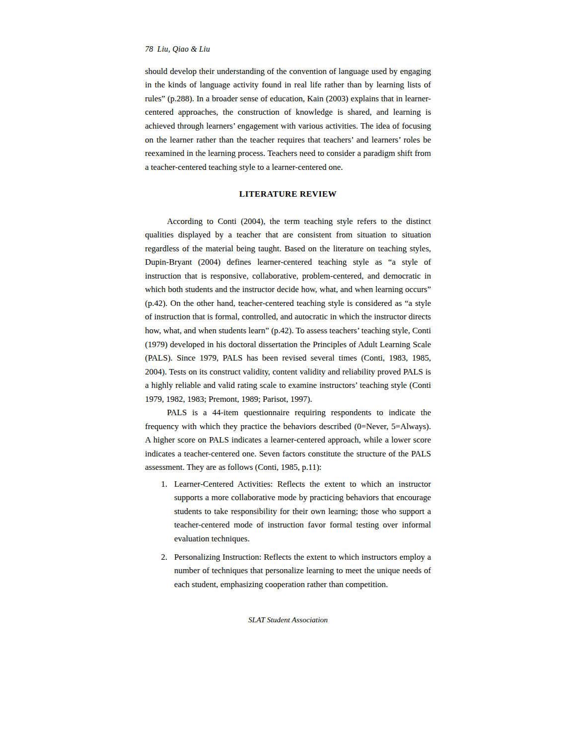78 Liu, Qiao & Liu
should develop their understanding of the convention of language used by engaging in the kinds of language activity found in real life rather than by learning lists of rules” (p.288). In a broader sense of education, Kain (2003) explains that in learner-centered approaches, the construction of knowledge is shared, and learning is achieved through learners’ engagement with various activities. The idea of focusing on the learner rather than the teacher requires that teachers’ and learners’ roles be reexamined in the learning process. Teachers need to consider a paradigm shift from a teacher-centered teaching style to a learner-centered one.
LITERATURE REVIEW
According to Conti (2004), the term teaching style refers to the distinct qualities displayed by a teacher that are consistent from situation to situation regardless of the material being taught. Based on the literature on teaching styles, Dupin-Bryant (2004) defines learner-centered teaching style as “a style of instruction that is responsive, collaborative, problem-centered, and democratic in which both students and the instructor decide how, what, and when learning occurs” (p.42). On the other hand, teacher-centered teaching style is considered as “a style of instruction that is formal, controlled, and autocratic in which the instructor directs how, what, and when students learn” (p.42). To assess teachers’ teaching style, Conti (1979) developed in his doctoral dissertation the Principles of Adult Learning Scale (PALS). Since 1979, PALS has been revised several times (Conti, 1983, 1985, 2004). Tests on its construct validity, content validity and reliability proved PALS is a highly reliable and valid rating scale to examine instructors’ teaching style (Conti 1979, 1982, 1983; Premont, 1989; Parisot, 1997).
PALS is a 44-item questionnaire requiring respondents to indicate the frequency with which they practice the behaviors described (0=Never, 5=Always). A higher score on PALS indicates a learner-centered approach, while a lower score indicates a teacher-centered one. Seven factors constitute the structure of the PALS assessment. They are as follows (Conti, 1985, p.11):
Learner-Centered Activities: Reflects the extent to which an instructor supports a more collaborative mode by practicing behaviors that encourage students to take responsibility for their own learning; those who support a teacher-centered mode of instruction favor formal testing over informal evaluation techniques.
Personalizing Instruction: Reflects the extent to which instructors employ a number of techniques that personalize learning to meet the unique needs of each student, emphasizing cooperation rather than competition.
SLAT Student Association